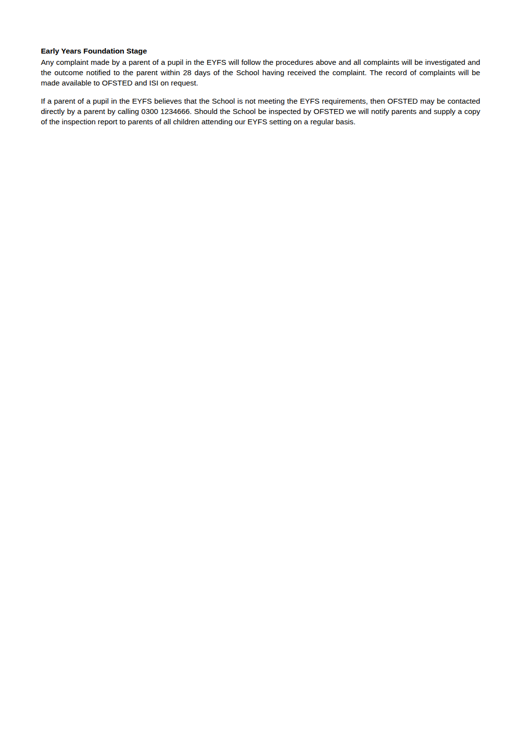Early Years Foundation Stage
Any complaint made by a parent of a pupil in the EYFS will follow the procedures above and all complaints will be investigated and the outcome notified to the parent within 28 days of the School having received the complaint. The record of complaints will be made available to OFSTED and ISI on request.
If a parent of a pupil in the EYFS believes that the School is not meeting the EYFS requirements, then OFSTED may be contacted directly by a parent by calling 0300 1234666. Should the School be inspected by OFSTED we will notify parents and supply a copy of the inspection report to parents of all children attending our EYFS setting on a regular basis.